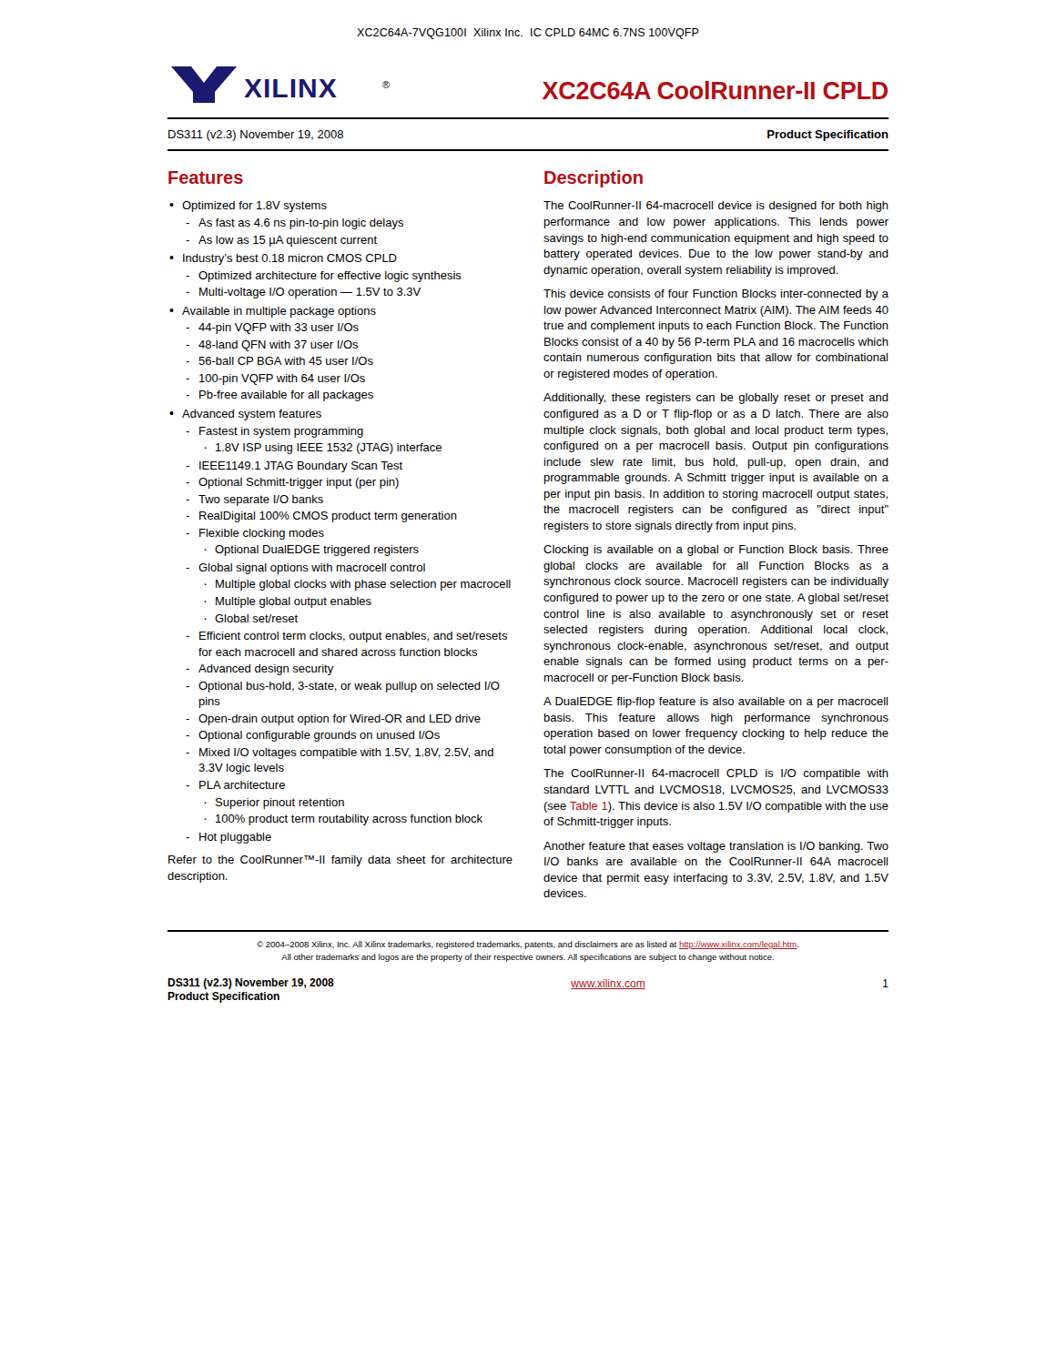XC2C64A-7VQG100I Xilinx Inc. IC CPLD 64MC 6.7NS 100VQFP
XILINX ®
XC2C64A CoolRunner-II CPLD
DS311 (v2.3) November 19, 2008
Product Specification
Features
Optimized for 1.8V systems
As fast as 4.6 ns pin-to-pin logic delays
As low as 15 µA quiescent current
Industry’s best 0.18 micron CMOS CPLD
Optimized architecture for effective logic synthesis
Multi-voltage I/O operation — 1.5V to 3.3V
Available in multiple package options
44-pin VQFP with 33 user I/Os
48-land QFN with 37 user I/Os
56-ball CP BGA with 45 user I/Os
100-pin VQFP with 64 user I/Os
Pb-free available for all packages
Advanced system features
Fastest in system programming
1.8V ISP using IEEE 1532 (JTAG) interface
IEEE1149.1 JTAG Boundary Scan Test
Optional Schmitt-trigger input (per pin)
Two separate I/O banks
RealDigital 100% CMOS product term generation
Flexible clocking modes
Optional DualEDGE triggered registers
Global signal options with macrocell control
Multiple global clocks with phase selection per macrocell
Multiple global output enables
Global set/reset
Efficient control term clocks, output enables, and set/resets for each macrocell and shared across function blocks
Advanced design security
Optional bus-hold, 3-state, or weak pullup on selected I/O pins
Open-drain output option for Wired-OR and LED drive
Optional configurable grounds on unused I/Os
Mixed I/O voltages compatible with 1.5V, 1.8V, 2.5V, and 3.3V logic levels
PLA architecture
Superior pinout retention
100% product term routability across function block
Hot pluggable
Refer to the CoolRunner™-II family data sheet for architecture description.
Description
The CoolRunner-II 64-macrocell device is designed for both high performance and low power applications. This lends power savings to high-end communication equipment and high speed to battery operated devices. Due to the low power stand-by and dynamic operation, overall system reliability is improved.
This device consists of four Function Blocks inter-connected by a low power Advanced Interconnect Matrix (AIM). The AIM feeds 40 true and complement inputs to each Function Block. The Function Blocks consist of a 40 by 56 P-term PLA and 16 macrocells which contain numerous configuration bits that allow for combinational or registered modes of operation.
Additionally, these registers can be globally reset or preset and configured as a D or T flip-flop or as a D latch. There are also multiple clock signals, both global and local product term types, configured on a per macrocell basis. Output pin configurations include slew rate limit, bus hold, pull-up, open drain, and programmable grounds. A Schmitt trigger input is available on a per input pin basis. In addition to storing macrocell output states, the macrocell registers can be configured as "direct input" registers to store signals directly from input pins.
Clocking is available on a global or Function Block basis. Three global clocks are available for all Function Blocks as a synchronous clock source. Macrocell registers can be individually configured to power up to the zero or one state. A global set/reset control line is also available to asynchronously set or reset selected registers during operation. Additional local clock, synchronous clock-enable, asynchronous set/reset, and output enable signals can be formed using product terms on a per-macrocell or per-Function Block basis.
A DualEDGE flip-flop feature is also available on a per macrocell basis. This feature allows high performance synchronous operation based on lower frequency clocking to help reduce the total power consumption of the device.
The CoolRunner-II 64-macrocell CPLD is I/O compatible with standard LVTTL and LVCMOS18, LVCMOS25, and LVCMOS33 (see Table 1). This device is also 1.5V I/O compatible with the use of Schmitt-trigger inputs.
Another feature that eases voltage translation is I/O banking. Two I/O banks are available on the CoolRunner-II 64A macrocell device that permit easy interfacing to 3.3V, 2.5V, 1.8V, and 1.5V devices.
© 2004–2008 Xilinx, Inc. All Xilinx trademarks, registered trademarks, patents, and disclaimers are as listed at http://www.xilinx.com/legal.htm.
All other trademarks and logos are the property of their respective owners. All specifications are subject to change without notice.
DS311 (v2.3) November 19, 2008
Product Specification
www.xilinx.com
1